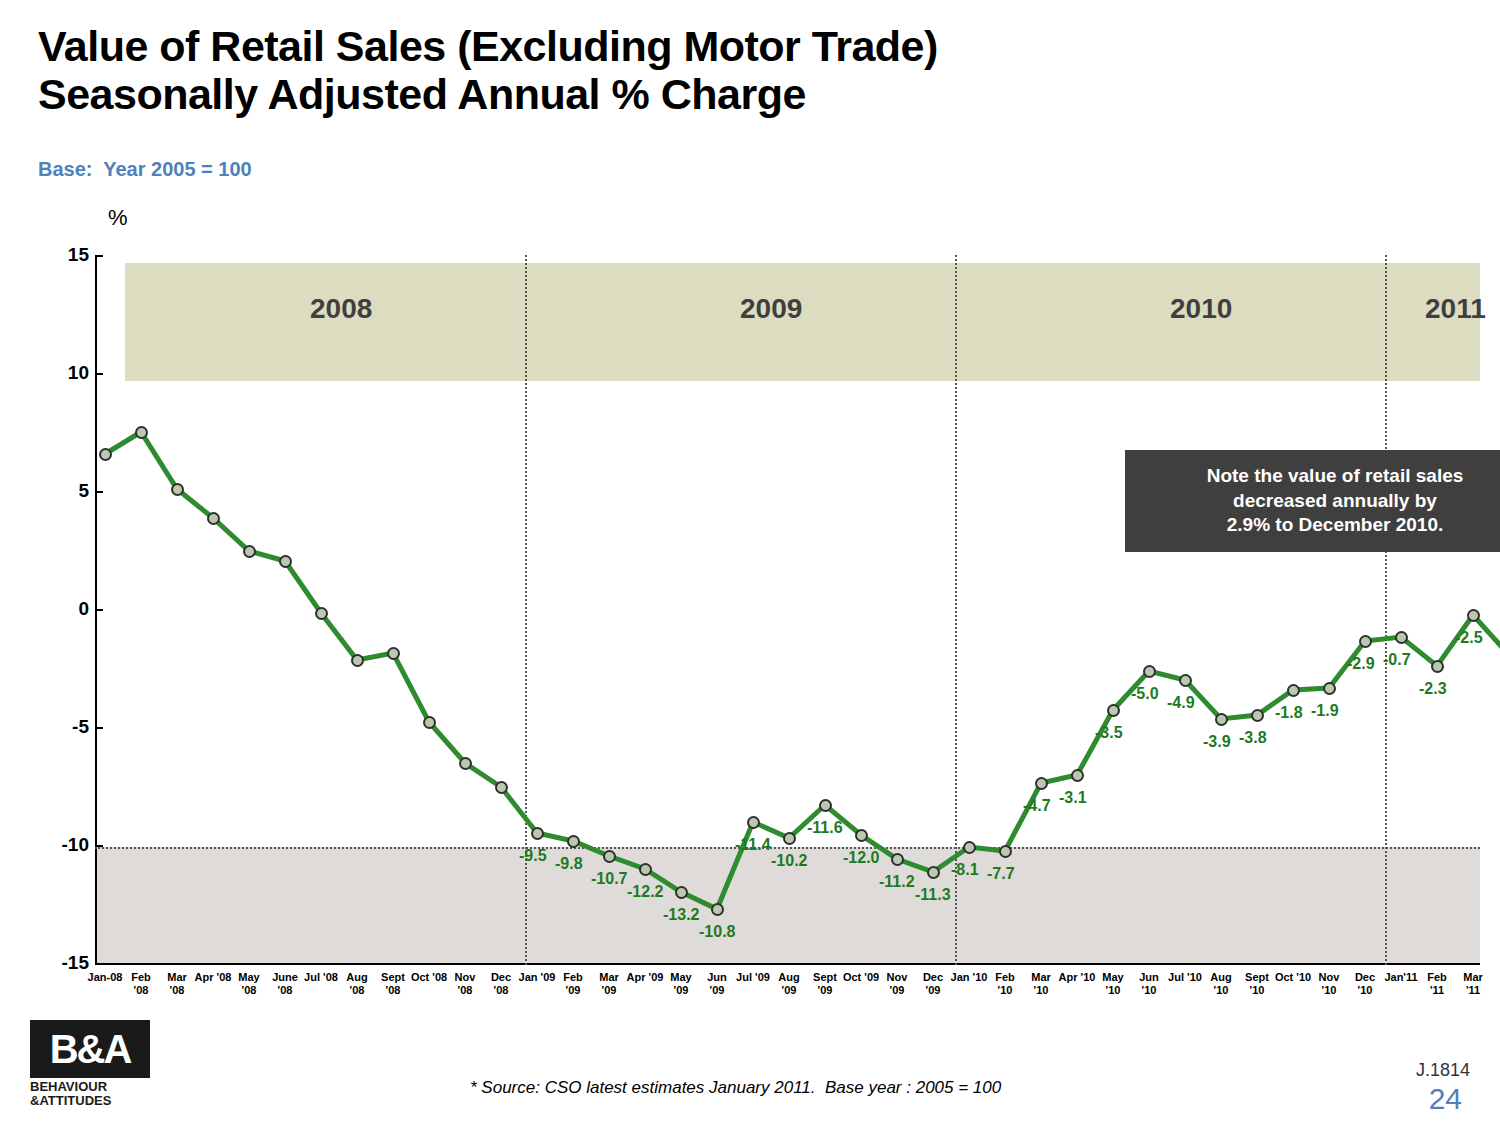Value of Retail Sales (Excluding Motor Trade)
Seasonally Adjusted Annual % Charge
Base: Year 2005 = 100
%
15
10
5
0
-5
-10
-15
2008
2009
2010
2011
Note the value of retail sales
decreased annually by
2.9% to December 2010.
-9.5
-9.8
-10.7
-12.2
-13.2
-10.8
-11.4
-10.2
-11.6
-12.0
-11.2
-11.3
-8.1
-7.7
-4.7
-3.1
-3.5
-5.0
-4.9
-3.9
-3.8
-1.8
-1.9
-2.9
-0.7
-2.3
-2.5
Jan-08
Feb
'08
Mar
'08
Apr '08
May
'08
June
'08
Jul '08
Aug
'08
Sept
'08
Oct '08
Nov
'08
Dec
'08
Jan '09
Feb
'09
Mar
'09
Apr '09
May
'09
Jun
'09
Jul '09
Aug
'09
Sept
'09
Oct '09
Nov
'09
Dec
'09
Jan '10
Feb
'10
Mar
'10
Apr '10
May
'10
Jun
'10
Jul '10
Aug
'10
Sept
'10
Oct '10
Nov
'10
Dec
'10
Jan'11
Feb
'11
Mar
'11
B&A
BEHAVIOUR
&ATTITUDES
* Source: CSO latest estimates January 2011. Base year : 2005 = 100
J.1814
24